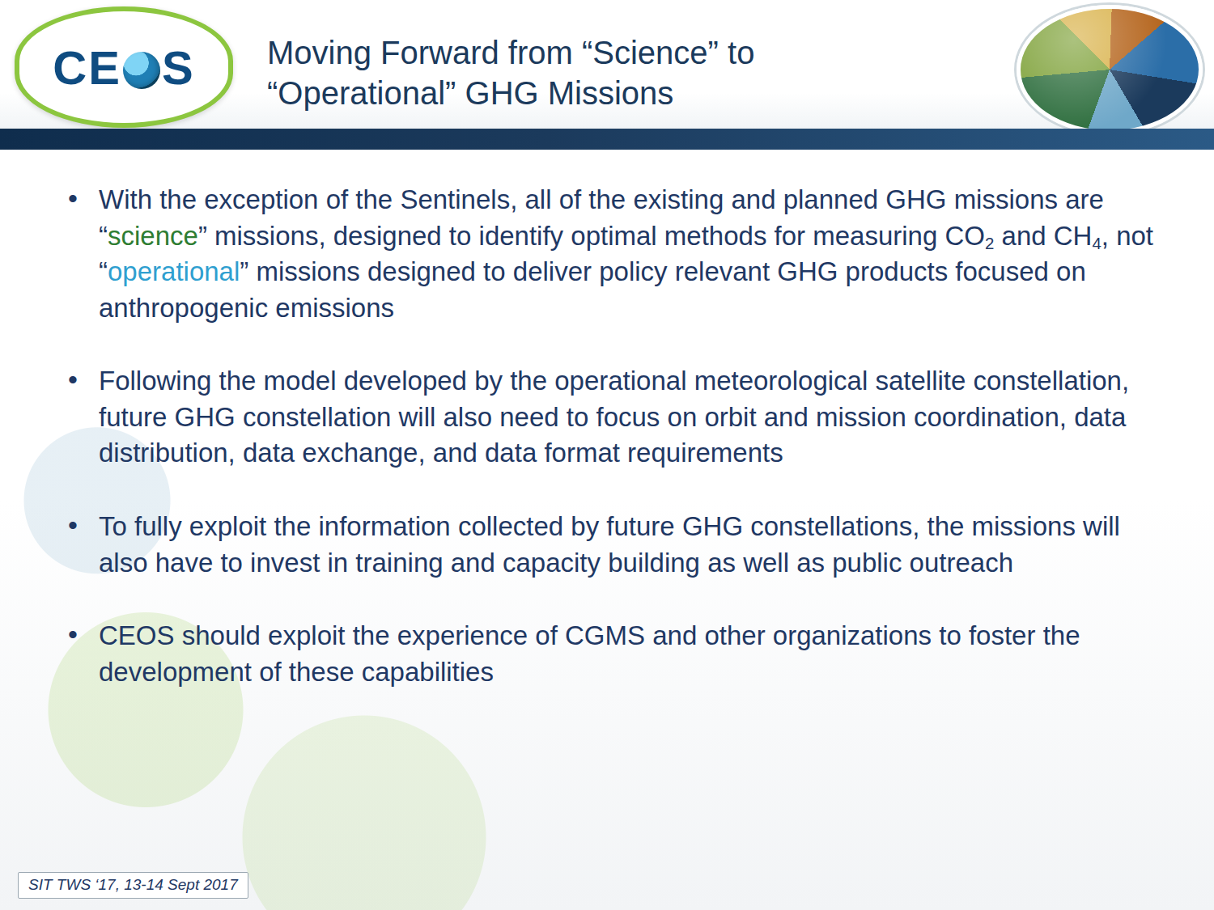CE S
Moving Forward from “Science” to
“Operational” GHG Missions
With the exception of the Sentinels, all of the existing and planned GHG missions are “science” missions, designed to identify optimal methods for measuring CO2 and CH4, not “operational” missions designed to deliver policy relevant GHG products focused on anthropogenic emissions
Following the model developed by the operational meteorological satellite constellation, future GHG constellation will also need to focus on orbit and mission coordination, data distribution, data exchange, and data format requirements
To fully exploit the information collected by future GHG constellations, the missions will also have to invest in training and capacity building as well as public outreach
CEOS should exploit the experience of CGMS and other organizations to foster the development of these capabilities
SIT TWS ‘17, 13-14 Sept 2017